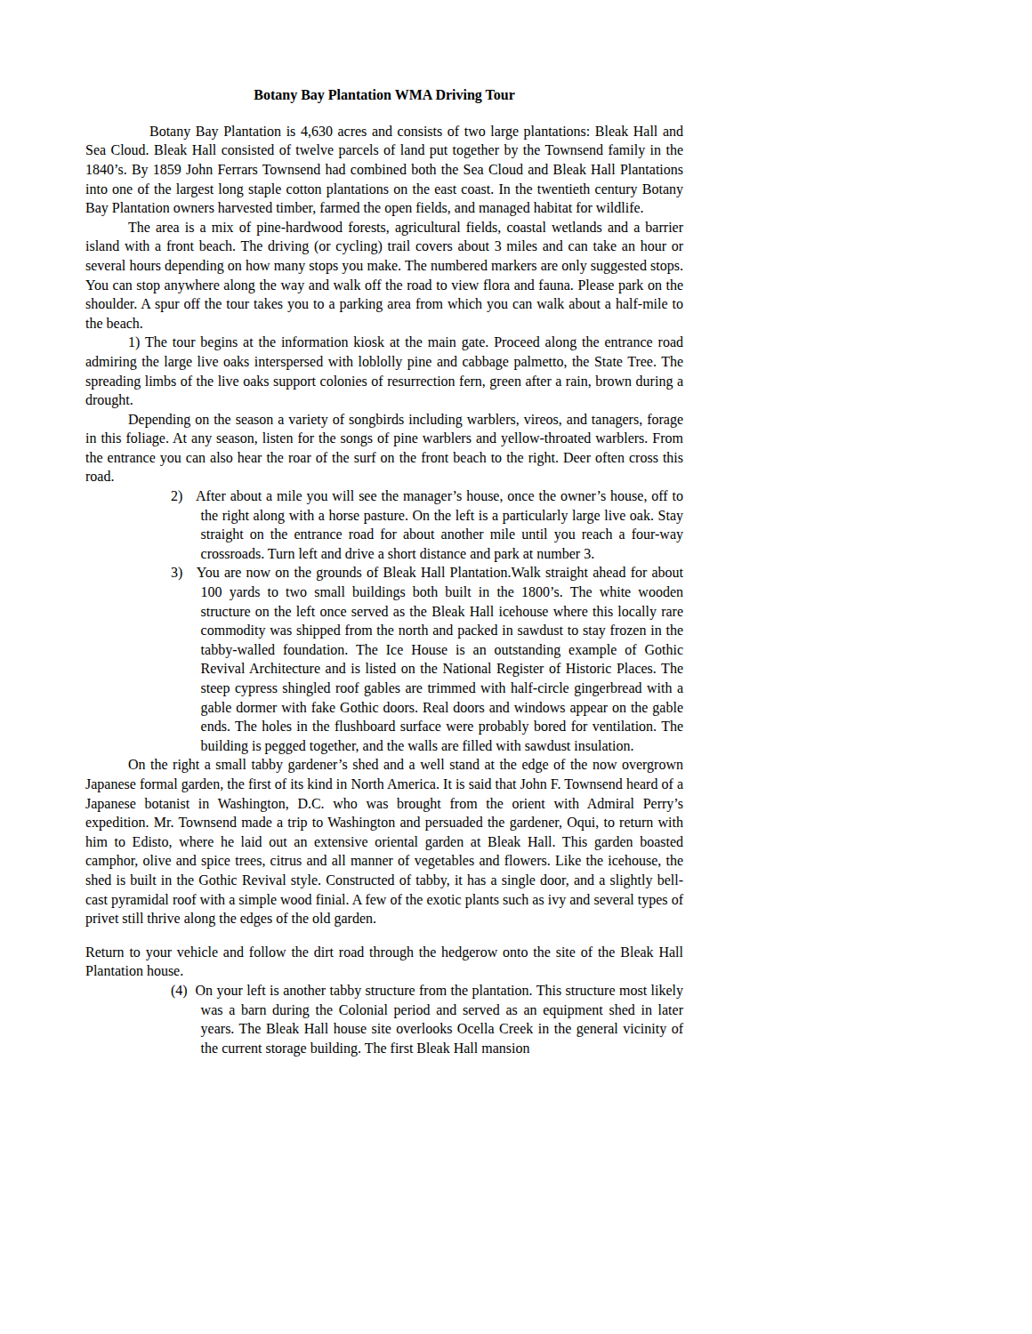Botany Bay Plantation WMA Driving Tour
Botany Bay Plantation is 4,630 acres and consists of two large plantations: Bleak Hall and Sea Cloud. Bleak Hall consisted of twelve parcels of land put together by the Townsend family in the 1840’s. By 1859 John Ferrars Townsend had combined both the Sea Cloud and Bleak Hall Plantations into one of the largest long staple cotton plantations on the east coast. In the twentieth century Botany Bay Plantation owners harvested timber, farmed the open fields, and managed habitat for wildlife.
The area is a mix of pine-hardwood forests, agricultural fields, coastal wetlands and a barrier island with a front beach. The driving (or cycling) trail covers about 3 miles and can take an hour or several hours depending on how many stops you make. The numbered markers are only suggested stops. You can stop anywhere along the way and walk off the road to view flora and fauna. Please park on the shoulder. A spur off the tour takes you to a parking area from which you can walk about a half-mile to the beach.
1) The tour begins at the information kiosk at the main gate. Proceed along the entrance road admiring the large live oaks interspersed with loblolly pine and cabbage palmetto, the State Tree. The spreading limbs of the live oaks support colonies of resurrection fern, green after a rain, brown during a drought.
Depending on the season a variety of songbirds including warblers, vireos, and tanagers, forage in this foliage. At any season, listen for the songs of pine warblers and yellow-throated warblers. From the entrance you can also hear the roar of the surf on the front beach to the right. Deer often cross this road.
2) After about a mile you will see the manager’s house, once the owner’s house, off to the right along with a horse pasture. On the left is a particularly large live oak. Stay straight on the entrance road for about another mile until you reach a four-way crossroads. Turn left and drive a short distance and park at number 3.
3) You are now on the grounds of Bleak Hall Plantation.Walk straight ahead for about 100 yards to two small buildings both built in the 1800’s. The white wooden structure on the left once served as the Bleak Hall icehouse where this locally rare commodity was shipped from the north and packed in sawdust to stay frozen in the tabby-walled foundation. The Ice House is an outstanding example of Gothic Revival Architecture and is listed on the National Register of Historic Places. The steep cypress shingled roof gables are trimmed with half-circle gingerbread with a gable dormer with fake Gothic doors. Real doors and windows appear on the gable ends. The holes in the flushboard surface were probably bored for ventilation. The building is pegged together, and the walls are filled with sawdust insulation.
On the right a small tabby gardener’s shed and a well stand at the edge of the now overgrown Japanese formal garden, the first of its kind in North America. It is said that John F. Townsend heard of a Japanese botanist in Washington, D.C. who was brought from the orient with Admiral Perry’s expedition. Mr. Townsend made a trip to Washington and persuaded the gardener, Oqui, to return with him to Edisto, where he laid out an extensive oriental garden at Bleak Hall. This garden boasted camphor, olive and spice trees, citrus and all manner of vegetables and flowers. Like the icehouse, the shed is built in the Gothic Revival style. Constructed of tabby, it has a single door, and a slightly bell-cast pyramidal roof with a simple wood finial. A few of the exotic plants such as ivy and several types of privet still thrive along the edges of the old garden.
Return to your vehicle and follow the dirt road through the hedgerow onto the site of the Bleak Hall Plantation house.
(4) On your left is another tabby structure from the plantation. This structure most likely was a barn during the Colonial period and served as an equipment shed in later years. The Bleak Hall house site overlooks Ocella Creek in the general vicinity of the current storage building. The first Bleak Hall mansion